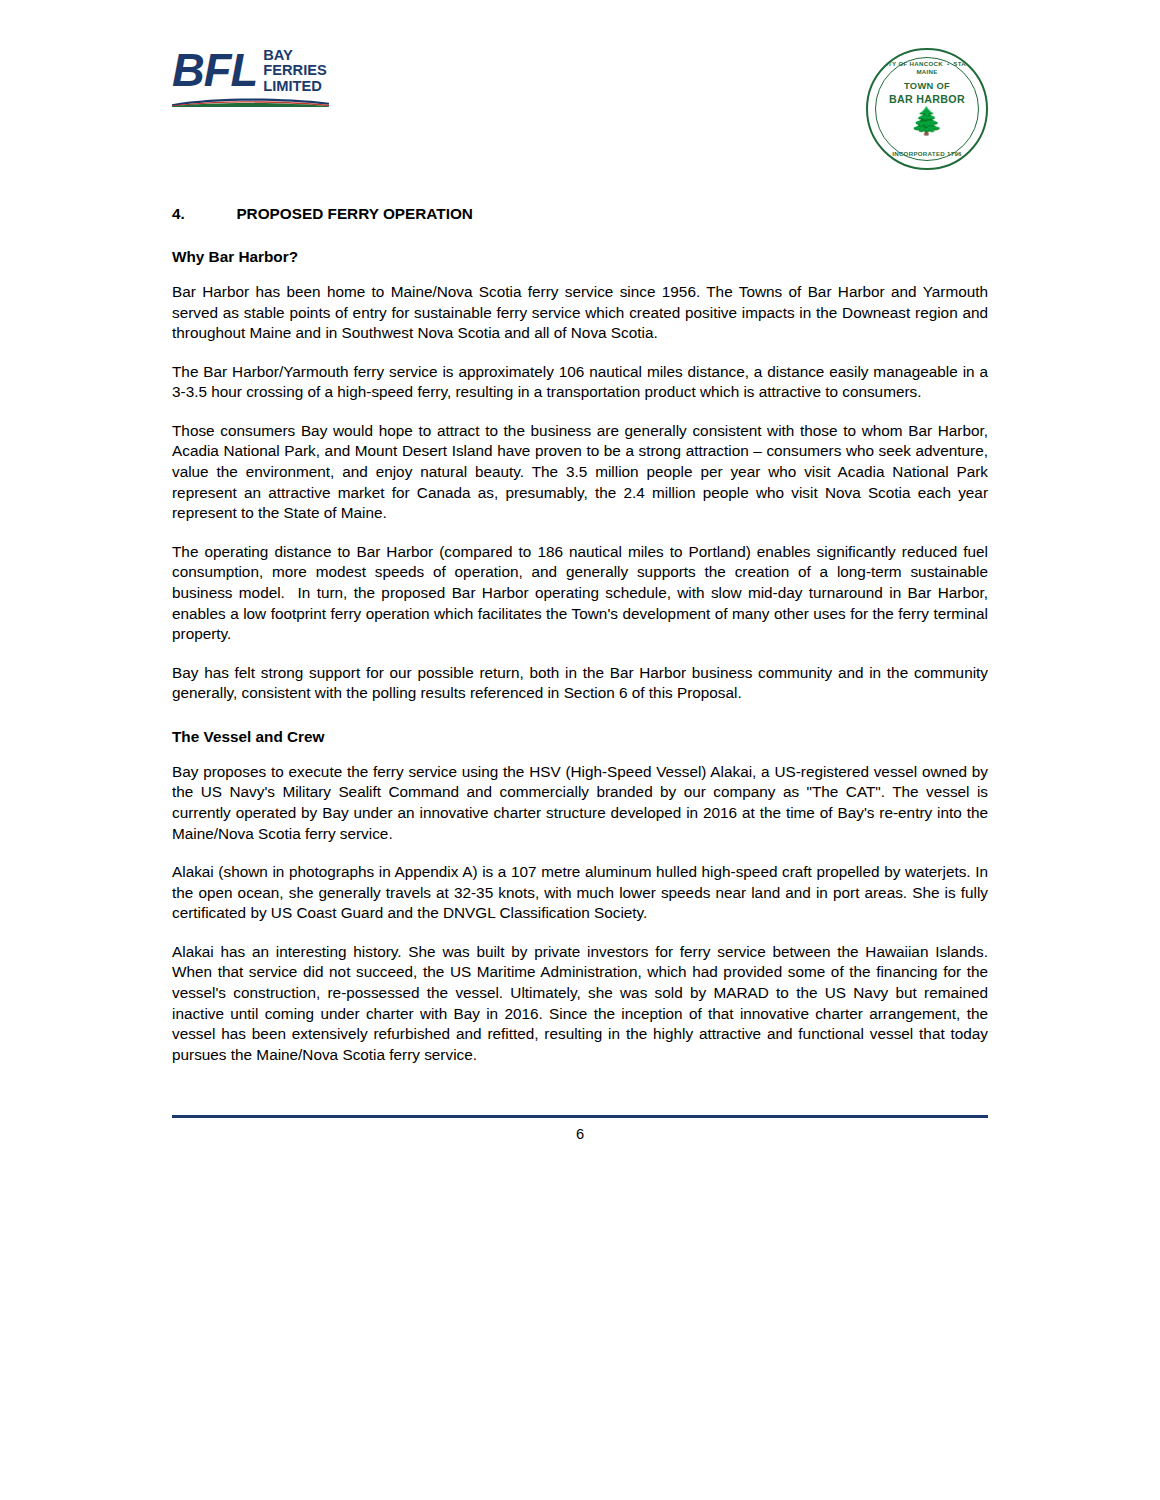BFL Bay
Ferries
Limited
COUNTY OF HANCOCK • STATE OF MAINE
TOWN OF
BAR HARBOR
🌲
INCORPORATED 1796
4. PROPOSED FERRY OPERATION
Why Bar Harbor?
Bar Harbor has been home to Maine/Nova Scotia ferry service since 1956. The Towns of Bar Harbor and Yarmouth served as stable points of entry for sustainable ferry service which created positive impacts in the Downeast region and throughout Maine and in Southwest Nova Scotia and all of Nova Scotia.
The Bar Harbor/Yarmouth ferry service is approximately 106 nautical miles distance, a distance easily manageable in a 3-3.5 hour crossing of a high-speed ferry, resulting in a transportation product which is attractive to consumers.
Those consumers Bay would hope to attract to the business are generally consistent with those to whom Bar Harbor, Acadia National Park, and Mount Desert Island have proven to be a strong attraction – consumers who seek adventure, value the environment, and enjoy natural beauty. The 3.5 million people per year who visit Acadia National Park represent an attractive market for Canada as, presumably, the 2.4 million people who visit Nova Scotia each year represent to the State of Maine.
The operating distance to Bar Harbor (compared to 186 nautical miles to Portland) enables significantly reduced fuel consumption, more modest speeds of operation, and generally supports the creation of a long-term sustainable business model. In turn, the proposed Bar Harbor operating schedule, with slow mid-day turnaround in Bar Harbor, enables a low footprint ferry operation which facilitates the Town's development of many other uses for the ferry terminal property.
Bay has felt strong support for our possible return, both in the Bar Harbor business community and in the community generally, consistent with the polling results referenced in Section 6 of this Proposal.
The Vessel and Crew
Bay proposes to execute the ferry service using the HSV (High-Speed Vessel) Alakai, a US-registered vessel owned by the US Navy's Military Sealift Command and commercially branded by our company as "The CAT". The vessel is currently operated by Bay under an innovative charter structure developed in 2016 at the time of Bay's re-entry into the Maine/Nova Scotia ferry service.
Alakai (shown in photographs in Appendix A) is a 107 metre aluminum hulled high-speed craft propelled by waterjets. In the open ocean, she generally travels at 32-35 knots, with much lower speeds near land and in port areas. She is fully certificated by US Coast Guard and the DNVGL Classification Society.
Alakai has an interesting history. She was built by private investors for ferry service between the Hawaiian Islands. When that service did not succeed, the US Maritime Administration, which had provided some of the financing for the vessel's construction, re-possessed the vessel. Ultimately, she was sold by MARAD to the US Navy but remained inactive until coming under charter with Bay in 2016. Since the inception of that innovative charter arrangement, the vessel has been extensively refurbished and refitted, resulting in the highly attractive and functional vessel that today pursues the Maine/Nova Scotia ferry service.
6